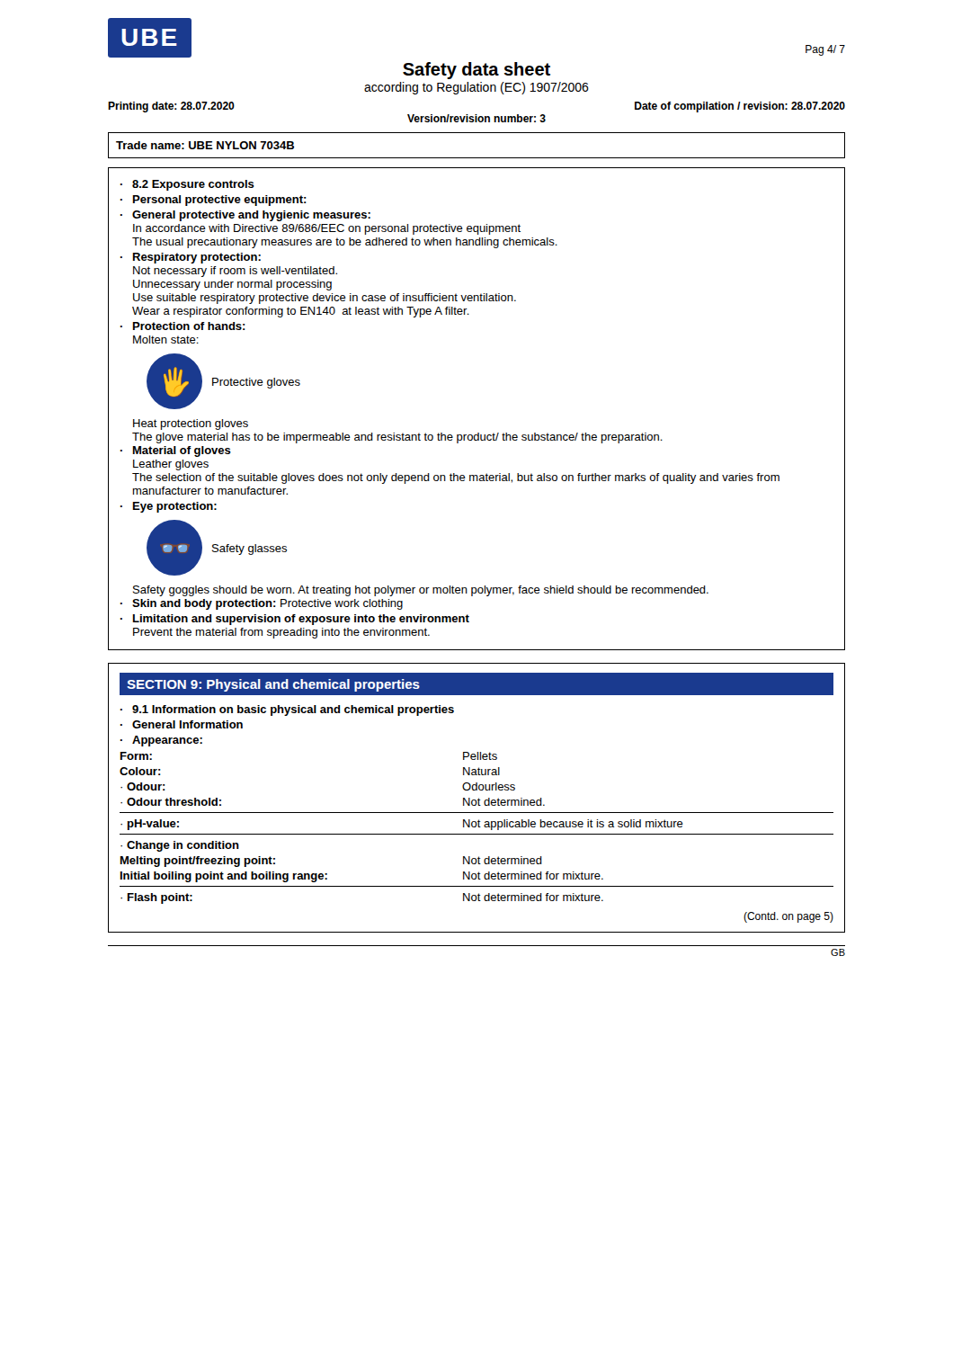UBE
Pag 4/ 7
Safety data sheet
according to Regulation (EC) 1907/2006
Printing date: 28.07.2020
Date of compilation / revision: 28.07.2020
Version/revision number: 3
Trade name: UBE NYLON 7034B
8.2 Exposure controls
Personal protective equipment:
General protective and hygienic measures:
In accordance with Directive 89/686/EEC on personal protective equipment
The usual precautionary measures are to be adhered to when handling chemicals.
Respiratory protection:
Not necessary if room is well-ventilated.
Unnecessary under normal processing
Use suitable respiratory protective device in case of insufficient ventilation.
Wear a respirator conforming to EN140 at least with Type A filter.
Protection of hands:
Molten state:
🖐
Protective gloves
Heat protection gloves
The glove material has to be impermeable and resistant to the product/ the substance/ the preparation.
Material of gloves
Leather gloves
The selection of the suitable gloves does not only depend on the material, but also on further marks of quality and varies from manufacturer to manufacturer.
Eye protection:
👓
Safety glasses
Safety goggles should be worn. At treating hot polymer or molten polymer, face shield should be recommended.
Skin and body protection: Protective work clothing
Limitation and supervision of exposure into the environment
Prevent the material from spreading into the environment.
SECTION 9: Physical and chemical properties
9.1 Information on basic physical and chemical properties
General Information
Appearance:
| Form: | Pellets |
| Colour: | Natural |
| · Odour: | Odourless |
| · Odour threshold: | Not determined. |
| · pH-value: | Not applicable because it is a solid mixture |
| · Change in condition |
| Melting point/freezing point: | Not determined |
| Initial boiling point and boiling range: | Not determined for mixture. |
| · Flash point: | Not determined for mixture. |
(Contd. on page 5)
GB